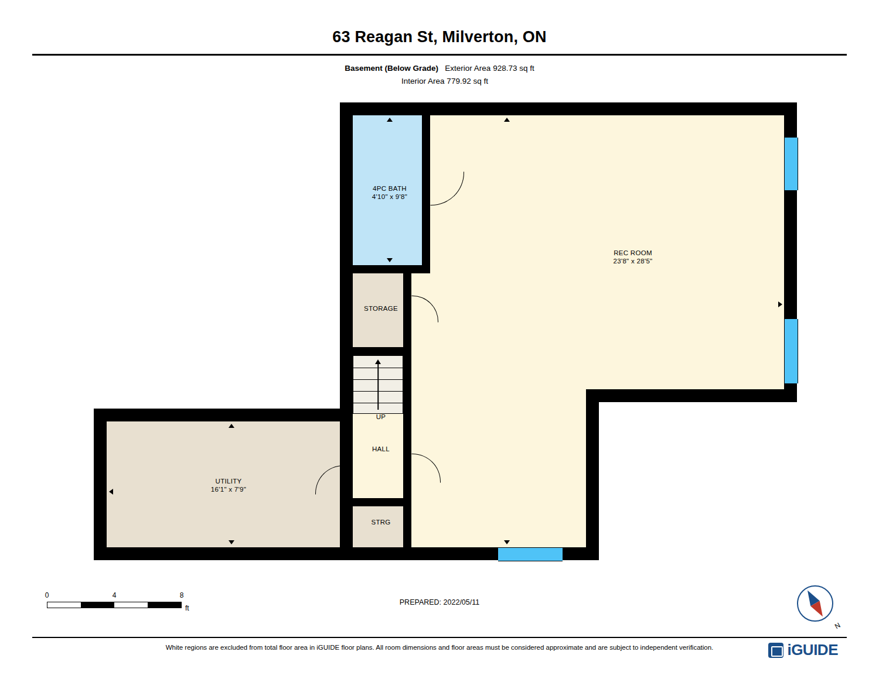63 Reagan St, Milverton, ON
Basement (Below Grade) Exterior Area 928.73 sq ft
Interior Area 779.92 sq ft
4PC BATH
4'10" x 9'8"
REC ROOM
23'8" x 28'5"
STORAGE
UP
HALL
STRG
UTILITY
16'1" x 7'9"
0 4 8
ft
PREPARED: 2022/05/11
N
White regions are excluded from total floor area in iGUIDE floor plans. All room dimensions and floor areas must be considered approximate and are subject to independent verification.
iGUIDE